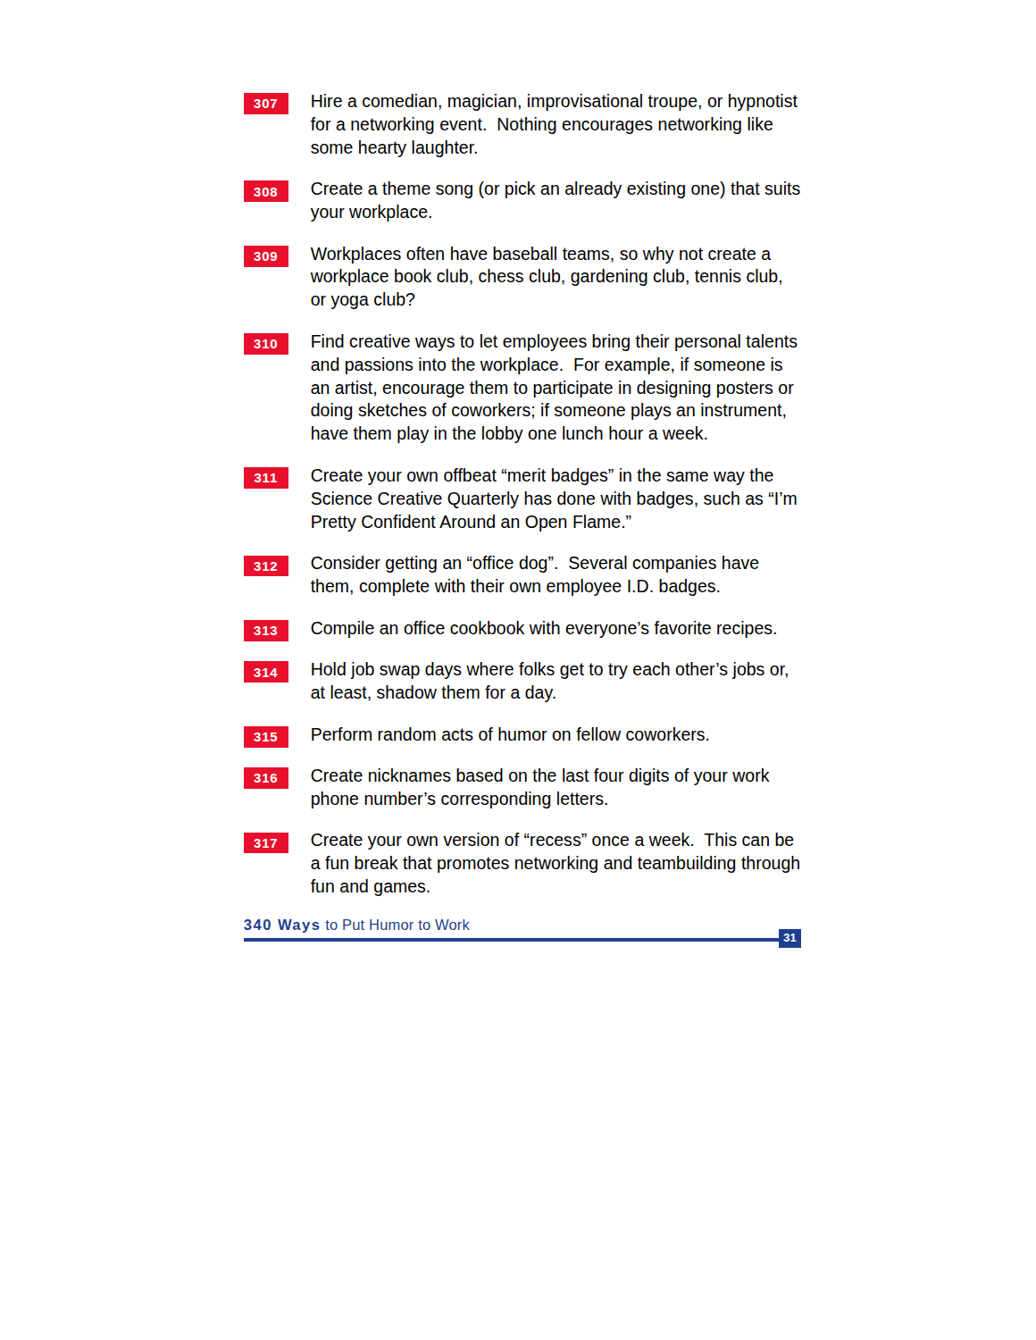307 Hire a comedian, magician, improvisational troupe, or hypnotist for a networking event. Nothing encourages networking like some hearty laughter.
308 Create a theme song (or pick an already existing one) that suits your workplace.
309 Workplaces often have baseball teams, so why not create a workplace book club, chess club, gardening club, tennis club, or yoga club?
310 Find creative ways to let employees bring their personal talents and passions into the workplace. For example, if someone is an artist, encourage them to participate in designing posters or doing sketches of coworkers; if someone plays an instrument, have them play in the lobby one lunch hour a week.
311 Create your own offbeat “merit badges” in the same way the Science Creative Quarterly has done with badges, such as “I’m Pretty Confident Around an Open Flame.”
312 Consider getting an “office dog”. Several companies have them, complete with their own employee I.D. badges.
313 Compile an office cookbook with everyone’s favorite recipes.
314 Hold job swap days where folks get to try each other’s jobs or, at least, shadow them for a day.
315 Perform random acts of humor on fellow coworkers.
316 Create nicknames based on the last four digits of your work phone number’s corresponding letters.
317 Create your own version of “recess” once a week. This can be a fun break that promotes networking and teambuilding through fun and games.
340 Ways to Put Humor to Work
31